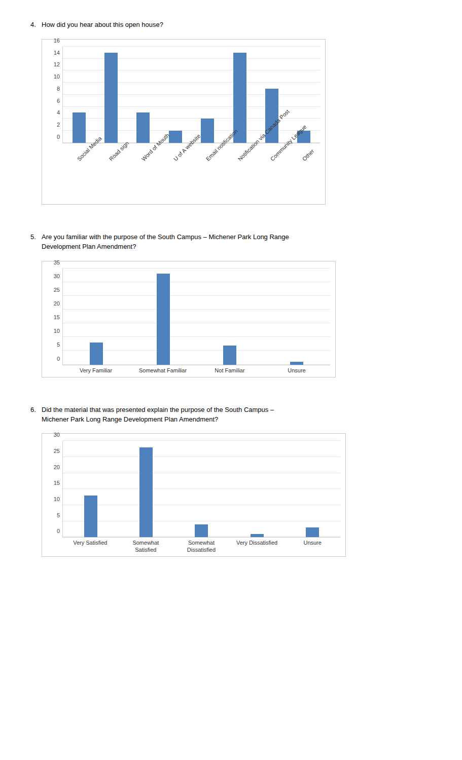4. How did you hear about this open house?
0
2
4
6
8
10
12
14
16
Social Media Road sign Word of Mouth U of A website Email notification Notification via Canada Post Community League Other
5. Are you familiar with the purpose of the South Campus – Michener Park Long Range Development Plan Amendment?
0
5
10
15
20
25
30
35
Very Familiar Somewhat Familiar Not Familiar Unsure
6. Did the material that was presented explain the purpose of the South Campus – Michener Park Long Range Development Plan Amendment?
0
5
10
15
20
25
30
Very Satisfied Somewhat
Satisfied Somewhat
Dissatisfied Very Dissatisfied Unsure